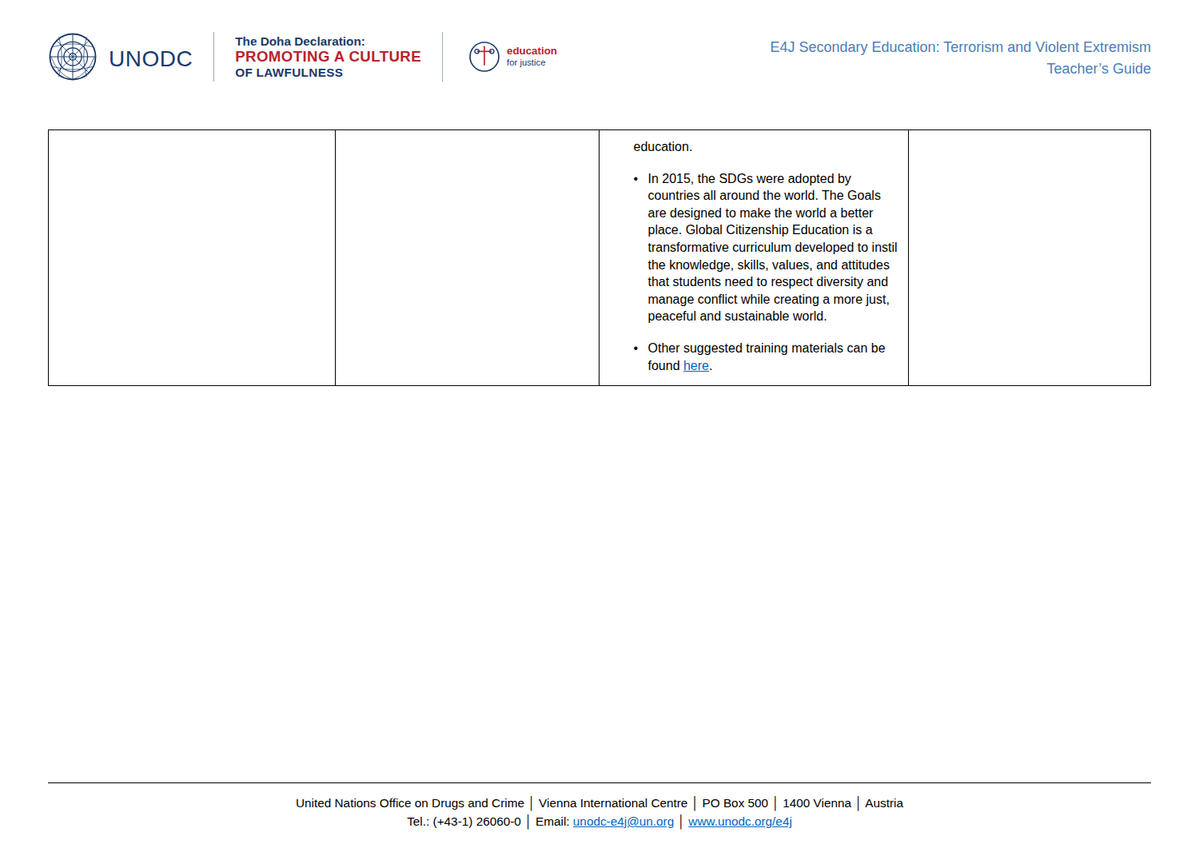UNODC
The Doha Declaration: PROMOTING A CULTURE OF LAWFULNESS
education for justice
E4J Secondary Education: Terrorism and Violent Extremism
Teacher’s Guide
| | | education. In 2015, the SDGs were adopted by countries all around the world. The Goals are designed to make the world a better place. Global Citizenship Education is a transformative curriculum developed to instil the knowledge, skills, values, and attitudes that students need to respect diversity and manage conflict while creating a more just, peaceful and sustainable world. Other suggested training materials can be found here . | |
United Nations Office on Drugs and Crime │ Vienna International Centre │ PO Box 500 │ 1400 Vienna │ Austria
Tel.: (+43-1) 26060-0 │ Email: unodc-e4j@un.org │ www.unodc.org/e4j